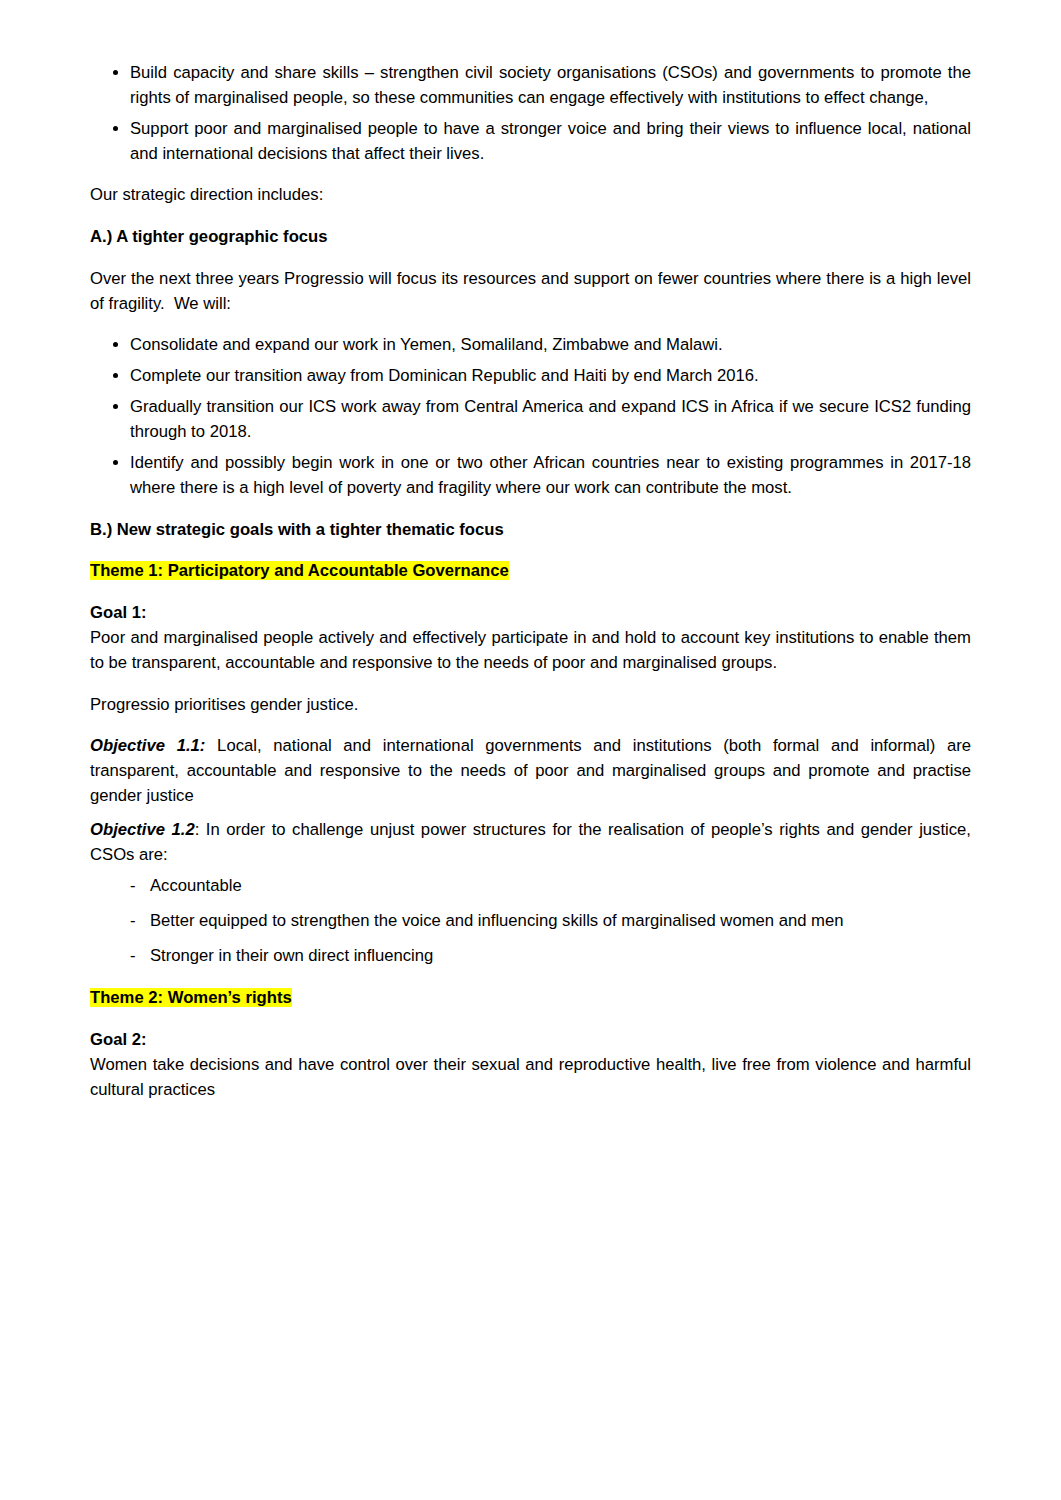Build capacity and share skills – strengthen civil society organisations (CSOs) and governments to promote the rights of marginalised people, so these communities can engage effectively with institutions to effect change,
Support poor and marginalised people to have a stronger voice and bring their views to influence local, national and international decisions that affect their lives.
Our strategic direction includes:
A.) A tighter geographic focus
Over the next three years Progressio will focus its resources and support on fewer countries where there is a high level of fragility. We will:
Consolidate and expand our work in Yemen, Somaliland, Zimbabwe and Malawi.
Complete our transition away from Dominican Republic and Haiti by end March 2016.
Gradually transition our ICS work away from Central America and expand ICS in Africa if we secure ICS2 funding through to 2018.
Identify and possibly begin work in one or two other African countries near to existing programmes in 2017-18 where there is a high level of poverty and fragility where our work can contribute the most.
B.) New strategic goals with a tighter thematic focus
Theme 1: Participatory and Accountable Governance
Goal 1:
Poor and marginalised people actively and effectively participate in and hold to account key institutions to enable them to be transparent, accountable and responsive to the needs of poor and marginalised groups.
Progressio prioritises gender justice.
Objective 1.1: Local, national and international governments and institutions (both formal and informal) are transparent, accountable and responsive to the needs of poor and marginalised groups and promote and practise gender justice
Objective 1.2: In order to challenge unjust power structures for the realisation of people’s rights and gender justice, CSOs are:
Accountable
Better equipped to strengthen the voice and influencing skills of marginalised women and men
Stronger in their own direct influencing
Theme 2: Women’s rights
Goal 2:
Women take decisions and have control over their sexual and reproductive health, live free from violence and harmful cultural practices